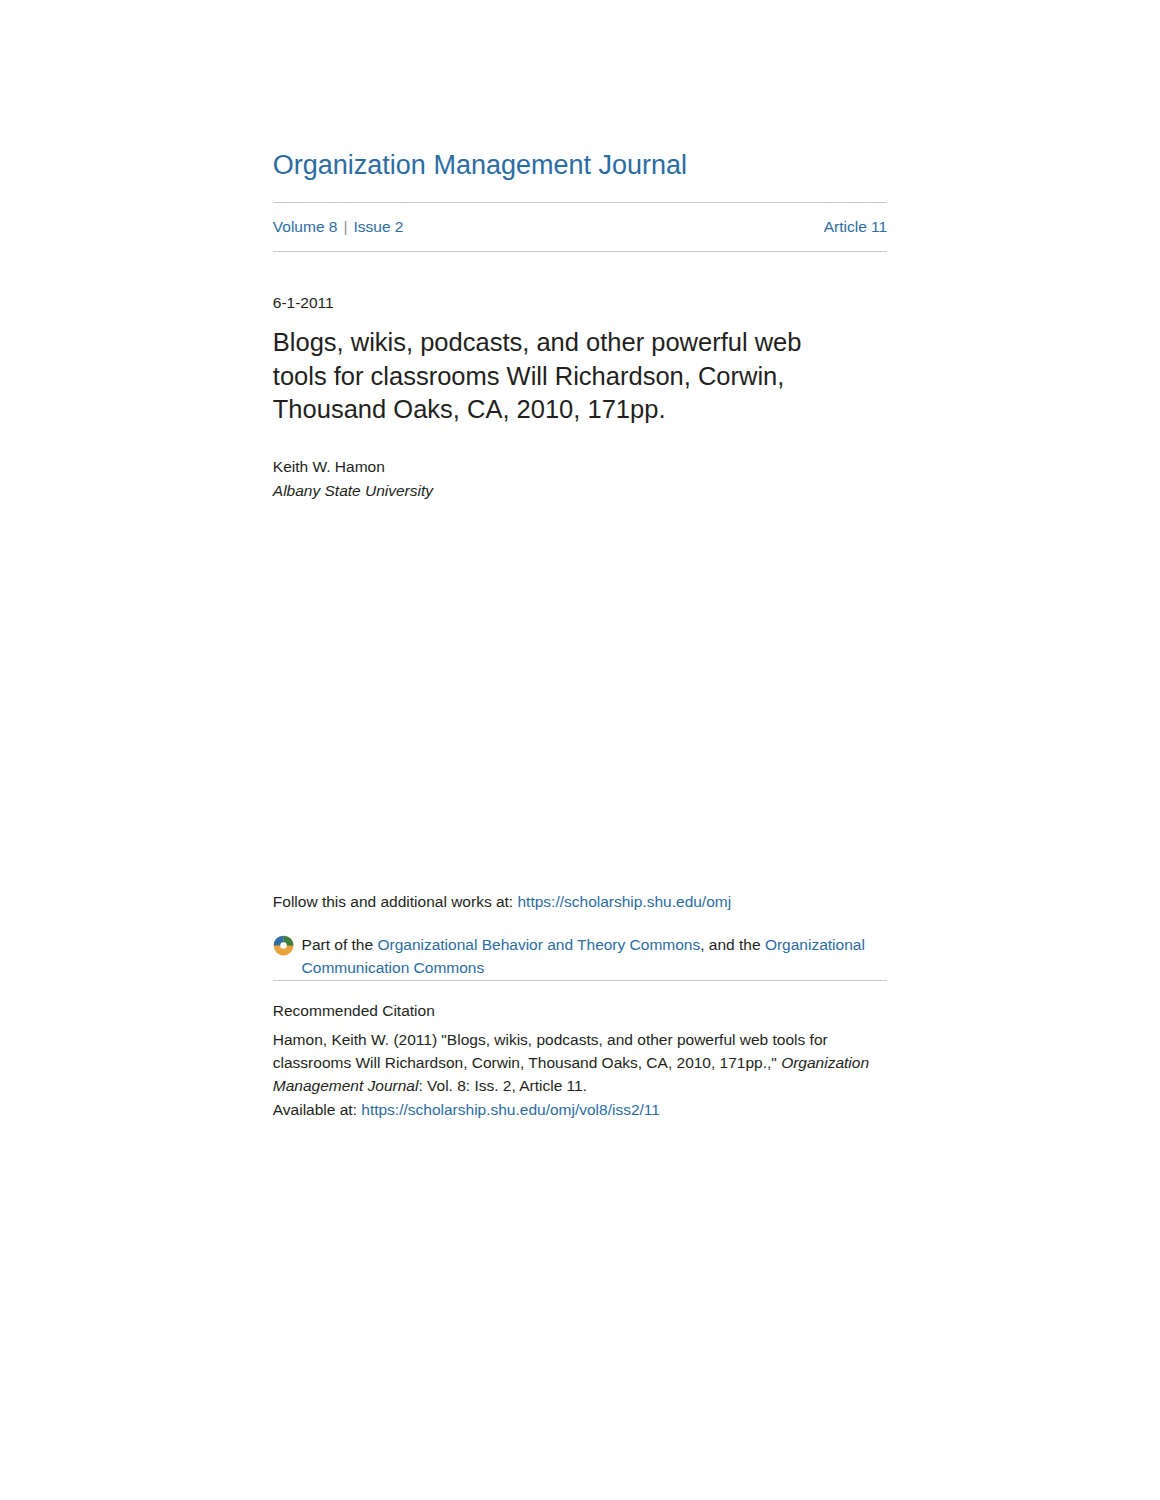Organization Management Journal
Volume 8|Issue 2
Article 11
6-1-2011
Blogs, wikis, podcasts, and other powerful web tools for classrooms Will Richardson, Corwin, Thousand Oaks, CA, 2010, 171pp.
Keith W. Hamon
Albany State University
Follow this and additional works at: https://scholarship.shu.edu/omj
Part of the Organizational Behavior and Theory Commons, and the Organizational Communication Commons
Recommended Citation
Hamon, Keith W. (2011) "Blogs, wikis, podcasts, and other powerful web tools for classrooms Will Richardson, Corwin, Thousand Oaks, CA, 2010, 171pp.," Organization Management Journal: Vol. 8: Iss. 2, Article 11.
Available at: https://scholarship.shu.edu/omj/vol8/iss2/11